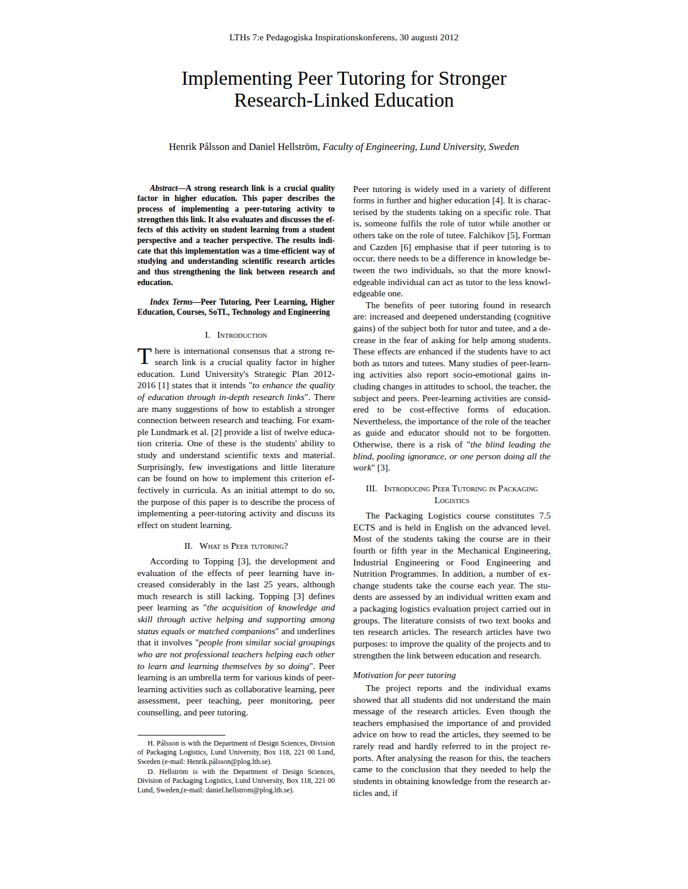LTHs 7:e Pedagogiska Inspirationskonferens, 30 augusti 2012
Implementing Peer Tutoring for Stronger
Research-Linked Education
Henrik Pålsson and Daniel Hellström, Faculty of Engineering, Lund University, Sweden
Abstract—A strong research link is a crucial quality factor in higher education. This paper describes the process of implementing a peer-tutoring activity to strengthen this link. It also evaluates and discusses the effects of this activity on student learning from a student perspective and a teacher perspective. The results indicate that this implementation was a time-efficient way of studying and understanding scientific research articles and thus strengthening the link between research and education.
Index Terms—Peer Tutoring, Peer Learning, Higher Education, Courses, SoTL, Technology and Engineering
I. Introduction
There is international consensus that a strong research link is a crucial quality factor in higher education. Lund University's Strategic Plan 2012-2016 [1] states that it intends "to enhance the quality of education through in-depth research links". There are many suggestions of how to establish a stronger connection between research and teaching. For example Lundmark et al. [2] provide a list of twelve education criteria. One of these is the students' ability to study and understand scientific texts and material. Surprisingly, few investigations and little literature can be found on how to implement this criterion effectively in curricula. As an initial attempt to do so, the purpose of this paper is to describe the process of implementing a peer-tutoring activity and discuss its effect on student learning.
II. What is Peer tutoring?
According to Topping [3], the development and evaluation of the effects of peer learning have increased considerably in the last 25 years, although much research is still lacking. Topping [3] defines peer learning as "the acquisition of knowledge and skill through active helping and supporting among status equals or matched companions" and underlines that it involves "people from similar social groupings who are not professional teachers helping each other to learn and learning themselves by so doing". Peer learning is an umbrella term for various kinds of peer-learning activities such as collaborative learning, peer assessment, peer teaching, peer monitoring, peer counselling, and peer tutoring.
H. Pålsson is with the Department of Design Sciences, Division of Packaging Logistics, Lund University, Box 118, 221 00 Lund, Sweden (e-mail: Henrik.pålsson@plog.lth.se).
D. Hellström is with the Department of Design Sciences, Division of Packaging Logistics, Lund University, Box 118, 221 00 Lund, Sweden,(e-mail: daniel.hellstrom@plog.lth.se).
Peer tutoring is widely used in a variety of different forms in further and higher education [4]. It is characterised by the students taking on a specific role. That is, someone fulfils the role of tutor while another or others take on the role of tutee. Falchikov [5], Forman and Cazden [6] emphasise that if peer tutoring is to occur, there needs to be a difference in knowledge between the two individuals, so that the more knowledgeable individual can act as tutor to the less knowledgeable one.
The benefits of peer tutoring found in research are: increased and deepened understanding (cognitive gains) of the subject both for tutor and tutee, and a decrease in the fear of asking for help among students. These effects are enhanced if the students have to act both as tutors and tutees. Many studies of peer-learning activities also report socio-emotional gains including changes in attitudes to school, the teacher, the subject and peers. Peer-learning activities are considered to be cost-effective forms of education. Nevertheless, the importance of the role of the teacher as guide and educator should not to be forgotten. Otherwise, there is a risk of "the blind leading the blind, pooling ignorance, or one person doing all the work" [3].
III. Introducing Peer Tutoring in Packaging Logistics
The Packaging Logistics course constitutes 7.5 ECTS and is held in English on the advanced level. Most of the students taking the course are in their fourth or fifth year in the Mechanical Engineering, Industrial Engineering or Food Engineering and Nutrition Programmes. In addition, a number of exchange students take the course each year. The students are assessed by an individual written exam and a packaging logistics evaluation project carried out in groups. The literature consists of two text books and ten research articles. The research articles have two purposes: to improve the quality of the projects and to strengthen the link between education and research.
Motivation for peer tutoring
The project reports and the individual exams showed that all students did not understand the main message of the research articles. Even though the teachers emphasised the importance of and provided advice on how to read the articles, they seemed to be rarely read and hardly referred to in the project reports. After analysing the reason for this, the teachers came to the conclusion that they needed to help the students in obtaining knowledge from the research articles and, if